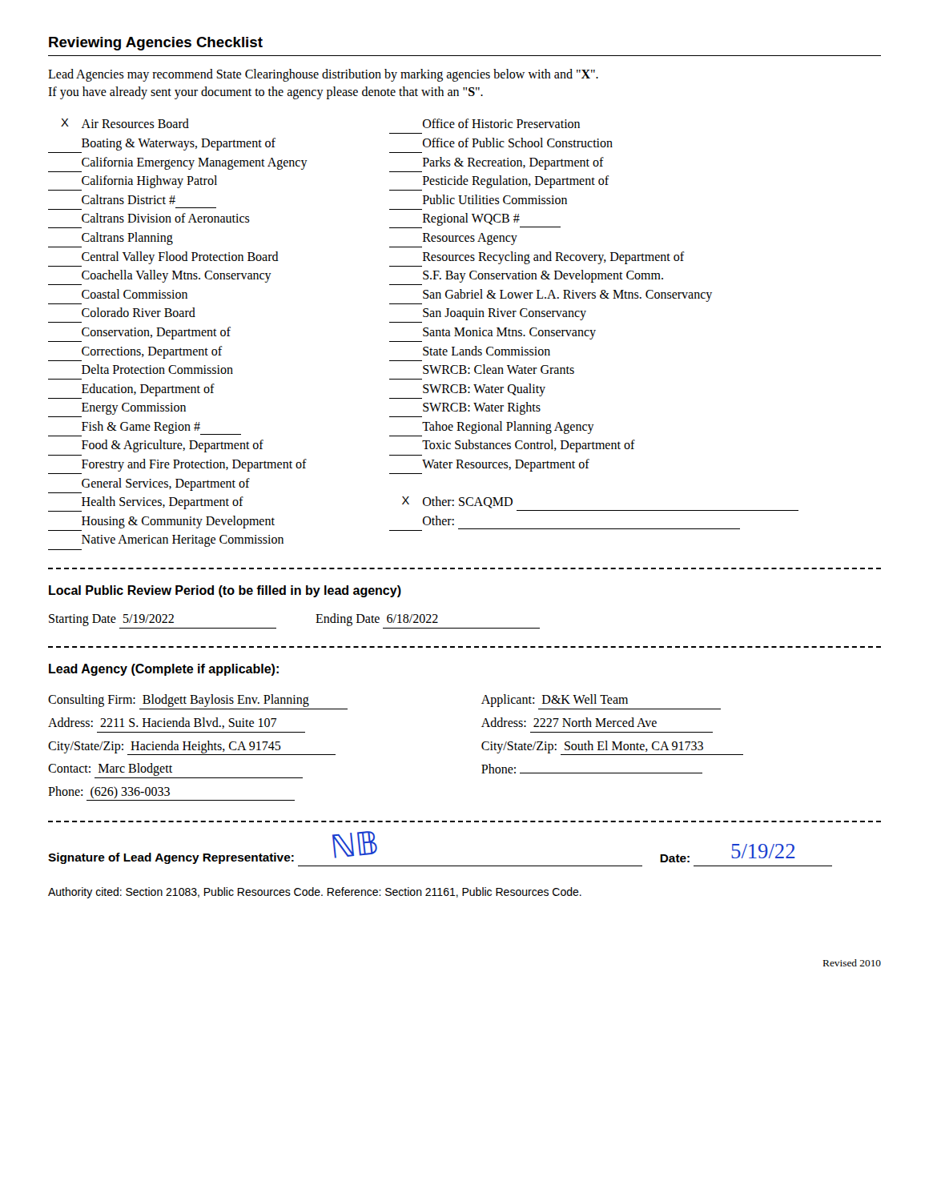Reviewing Agencies Checklist
Lead Agencies may recommend State Clearinghouse distribution by marking agencies below with and "X".
If you have already sent your document to the agency please denote that with an "S".
| X | Air Resources Board | | | Office of Historic Preservation |
| | Boating & Waterways, Department of | | | Office of Public School Construction |
| | California Emergency Management Agency | | | Parks & Recreation, Department of |
| | California Highway Patrol | | | Pesticide Regulation, Department of |
| | Caltrans District # | | | Public Utilities Commission |
| | Caltrans Division of Aeronautics | | | Regional WQCB # |
| | Caltrans Planning | | | Resources Agency |
| | Central Valley Flood Protection Board | | | Resources Recycling and Recovery, Department of |
| | Coachella Valley Mtns. Conservancy | | | S.F. Bay Conservation & Development Comm. |
| | Coastal Commission | | | San Gabriel & Lower L.A. Rivers & Mtns. Conservancy |
| | Colorado River Board | | | San Joaquin River Conservancy |
| | Conservation, Department of | | | Santa Monica Mtns. Conservancy |
| | Corrections, Department of | | | State Lands Commission |
| | Delta Protection Commission | | | SWRCB: Clean Water Grants |
| | Education, Department of | | | SWRCB: Water Quality |
| | Energy Commission | | | SWRCB: Water Rights |
| | Fish & Game Region # | | | Tahoe Regional Planning Agency |
| | Food & Agriculture, Department of | | | Toxic Substances Control, Department of |
| | Forestry and Fire Protection, Department of | | | Water Resources, Department of |
| | General Services, Department of | | | |
| | Health Services, Department of | | X | Other: SCAQMD |
| | Housing & Community Development | | | Other: |
| | Native American Heritage Commission | | | |
Local Public Review Period (to be filled in by lead agency)
Starting Date 5/19/2022 Ending Date 6/18/2022
Lead Agency (Complete if applicable):
| Consulting Firm: Blodgett Baylosis Env. Planning | Applicant: D&K Well Team |
| Address: 2211 S. Hacienda Blvd., Suite 107 | Address: 2227 North Merced Ave |
| City/State/Zip: Hacienda Heights, CA 91745 | City/State/Zip: South El Monte, CA 91733 |
| Contact: Marc Blodgett | Phone: |
| Phone: (626) 336-0033 | |
Signature of Lead Agency Representative: ℕ𝔹 Date: 5/19/22
Authority cited: Section 21083, Public Resources Code. Reference: Section 21161, Public Resources Code.
Revised 2010